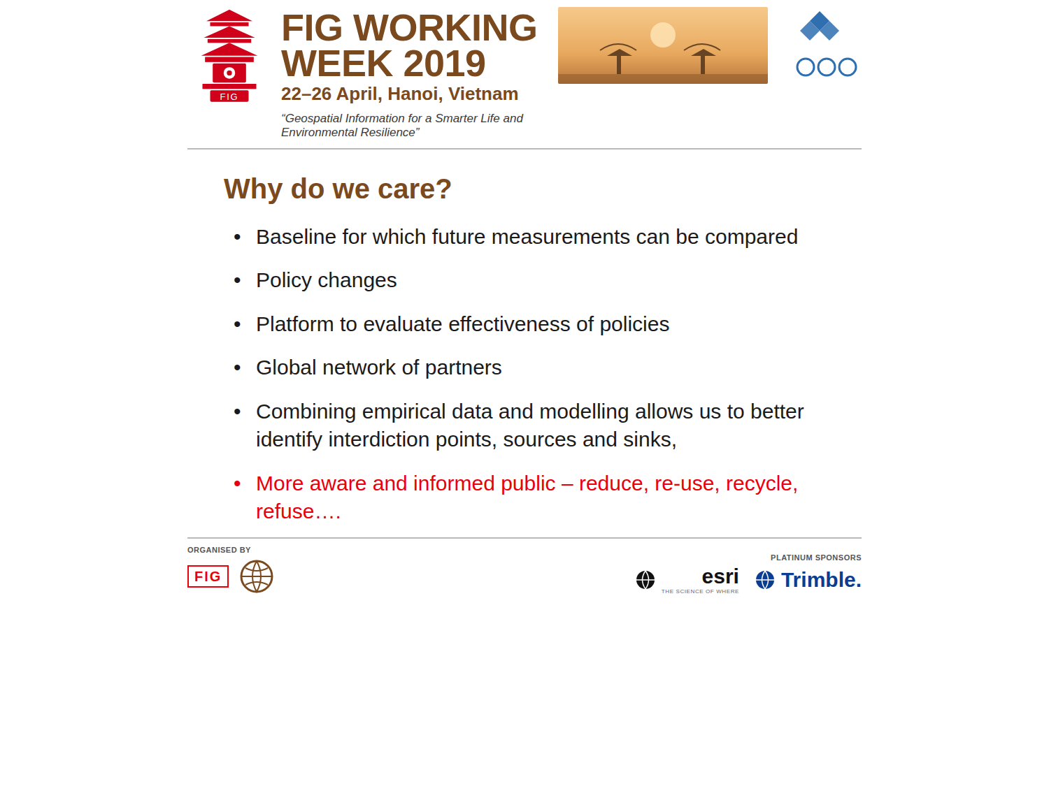FIG
FIG WORKING WEEK 2019
22–26 April, Hanoi, Vietnam
“Geospatial Information for a Smarter Life and Environmental Resilience”
Why do we care?
Baseline for which future measurements can be compared
Policy changes
Platform to evaluate effectiveness of policies
Global network of partners
Combining empirical data and modelling allows us to better identify interdiction points, sources and sinks,
More aware and informed public – reduce, re-use, recycle, refuse….
ORGANISED BY
FIG
PLATINUM SPONSORS
esri THE SCIENCE OF WHERE
Trimble.